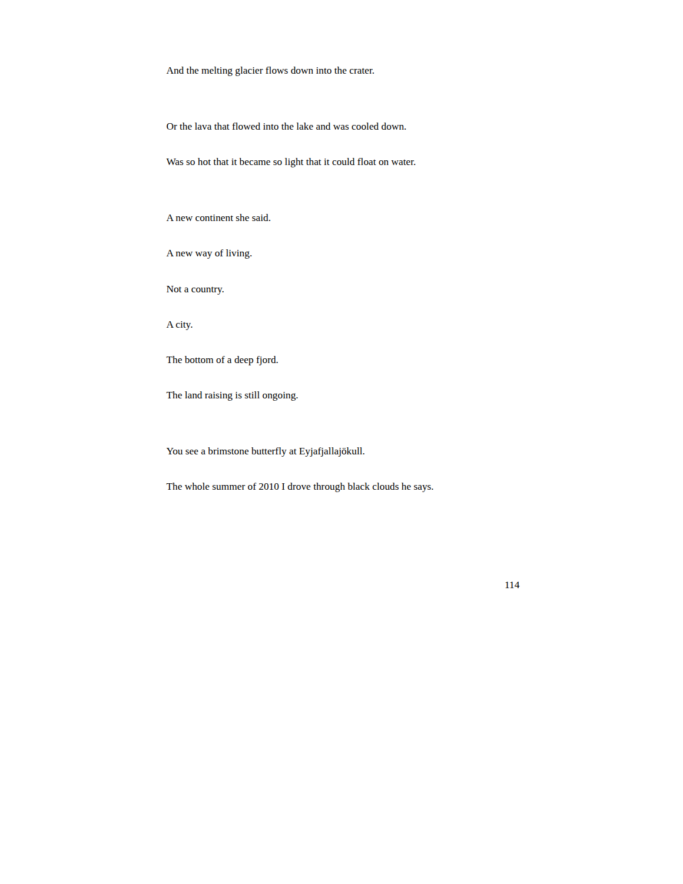And the melting glacier flows down into the crater.
Or the lava that flowed into the lake and was cooled down.
Was so hot that it became so light that it could float on water.
A new continent she said.
A new way of living.
Not a country.
A city.
The bottom of a deep fjord.
The land raising is still ongoing.
You see a brimstone butterfly at Eyjafjallajökull.
The whole summer of 2010 I drove through black clouds he says.
114